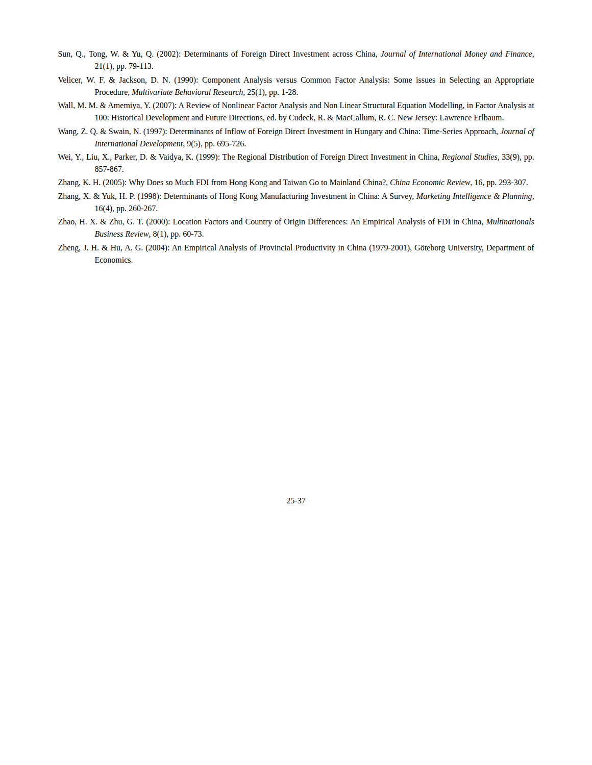Sun, Q., Tong, W. & Yu, Q. (2002): Determinants of Foreign Direct Investment across China, Journal of International Money and Finance, 21(1), pp. 79-113.
Velicer, W. F. & Jackson, D. N. (1990): Component Analysis versus Common Factor Analysis: Some issues in Selecting an Appropriate Procedure, Multivariate Behavioral Research, 25(1), pp. 1-28.
Wall, M. M. & Amemiya, Y. (2007): A Review of Nonlinear Factor Analysis and Non Linear Structural Equation Modelling, in Factor Analysis at 100: Historical Development and Future Directions, ed. by Cudeck, R. & MacCallum, R. C. New Jersey: Lawrence Erlbaum.
Wang, Z. Q. & Swain, N. (1997): Determinants of Inflow of Foreign Direct Investment in Hungary and China: Time-Series Approach, Journal of International Development, 9(5), pp. 695-726.
Wei, Y., Liu, X., Parker, D. & Vaidya, K. (1999): The Regional Distribution of Foreign Direct Investment in China, Regional Studies, 33(9), pp. 857-867.
Zhang, K. H. (2005): Why Does so Much FDI from Hong Kong and Taiwan Go to Mainland China?, China Economic Review, 16, pp. 293-307.
Zhang, X. & Yuk, H. P. (1998): Determinants of Hong Kong Manufacturing Investment in China: A Survey, Marketing Intelligence & Planning, 16(4), pp. 260-267.
Zhao, H. X. & Zhu, G. T. (2000): Location Factors and Country of Origin Differences: An Empirical Analysis of FDI in China, Multinationals Business Review, 8(1), pp. 60-73.
Zheng, J. H. & Hu, A. G. (2004): An Empirical Analysis of Provincial Productivity in China (1979-2001), Göteborg University, Department of Economics.
25-37